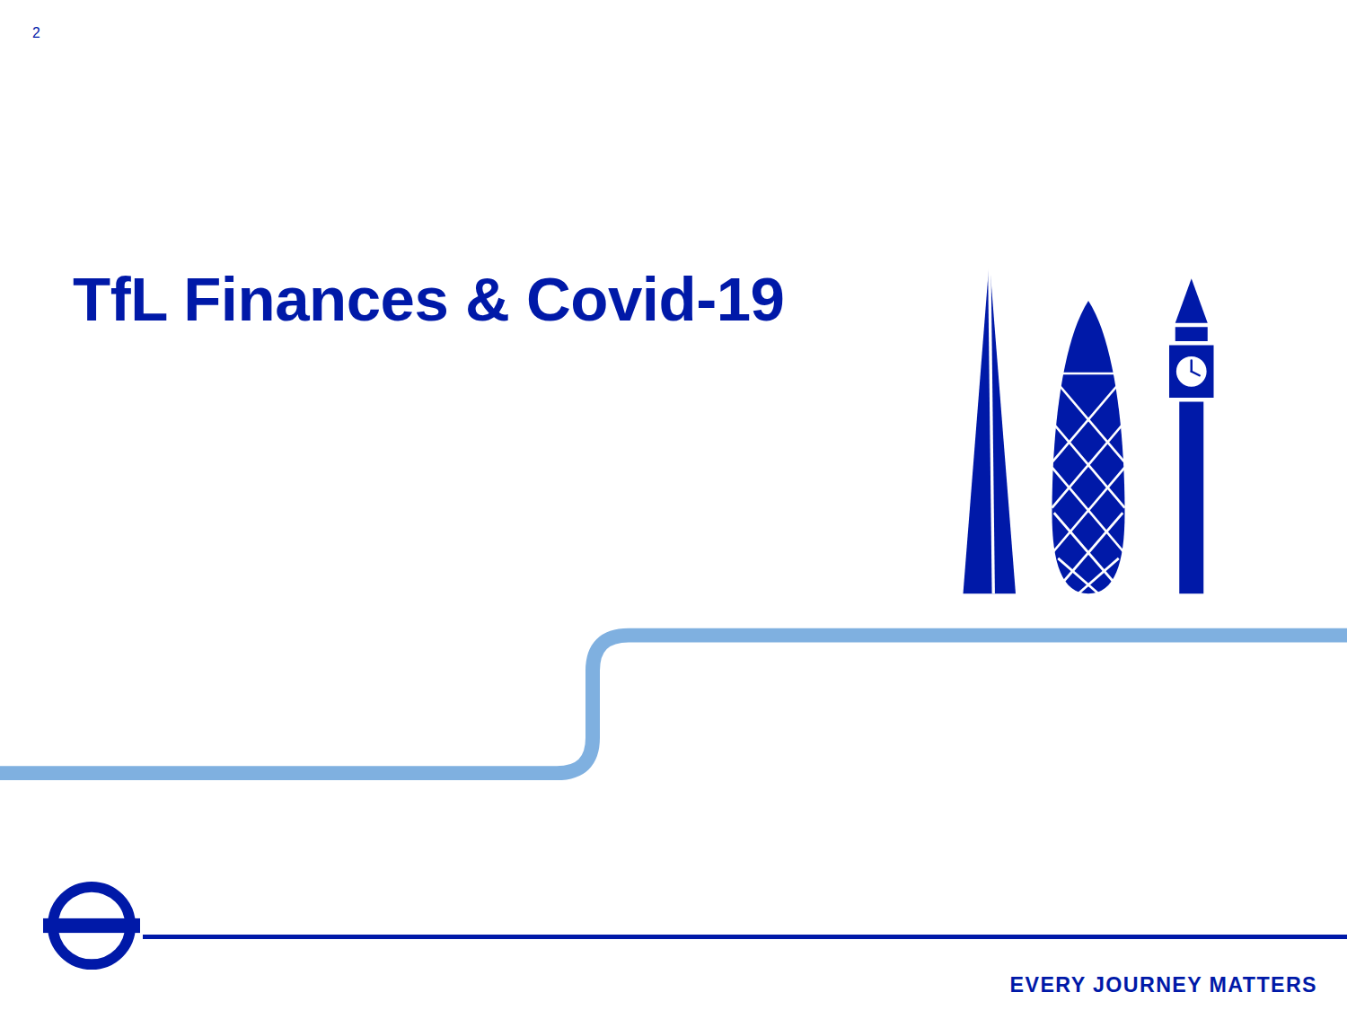2
TfL Finances & Covid-19
Every journey matters